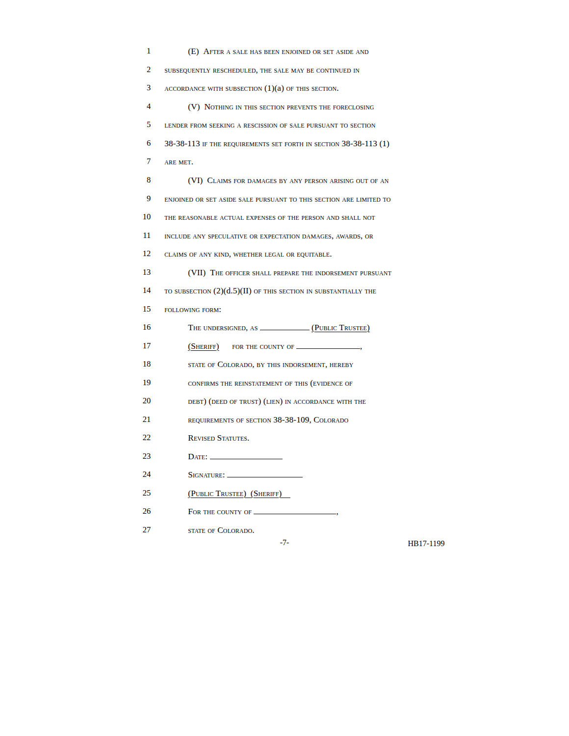| 1 | (E) After a sale has been enjoined or set aside and |
| 2 | subsequently rescheduled, the sale may be continued in |
| 3 | accordance with subsection (1)(a) of this section. |
| 4 | (V) Nothing in this section prevents the foreclosing |
| 5 | lender from seeking a rescission of sale pursuant to section |
| 6 | 38-38-113 if the requirements set forth in section 38-38-113 (1) |
| 7 | are met. |
| 8 | (VI) Claims for damages by any person arising out of an |
| 9 | enjoined or set aside sale pursuant to this section are limited to |
| 10 | the reasonable actual expenses of the person and shall not |
| 11 | include any speculative or expectation damages, awards, or |
| 12 | claims of any kind, whether legal or equitable. |
| 13 | (VII) The officer shall prepare the indorsement pursuant |
| 14 | to subsection (2)(d.5)(II) of this section in substantially the |
| 15 | following form: |
| 16 | The undersigned, as ( Public Trustee ) |
| 17 | ( Sheriff ) for the county of , |
| 18 | state of Colorado, by this indorsement, hereby |
| 19 | confirms the reinstatement of this ( evidence of |
| 20 | debt ) ( deed of trust ) ( lien ) in accordance with the |
| 21 | requirements of section 38-38-109, Colorado |
| 22 | Revised Statutes. |
| 23 | Date: |
| 24 | Signature: |
| 25 | ( Public Trustee ) ( Sheriff ) |
| 26 | For the county of , |
| 27 | state of Colorado. |
-7-
HB17-1199